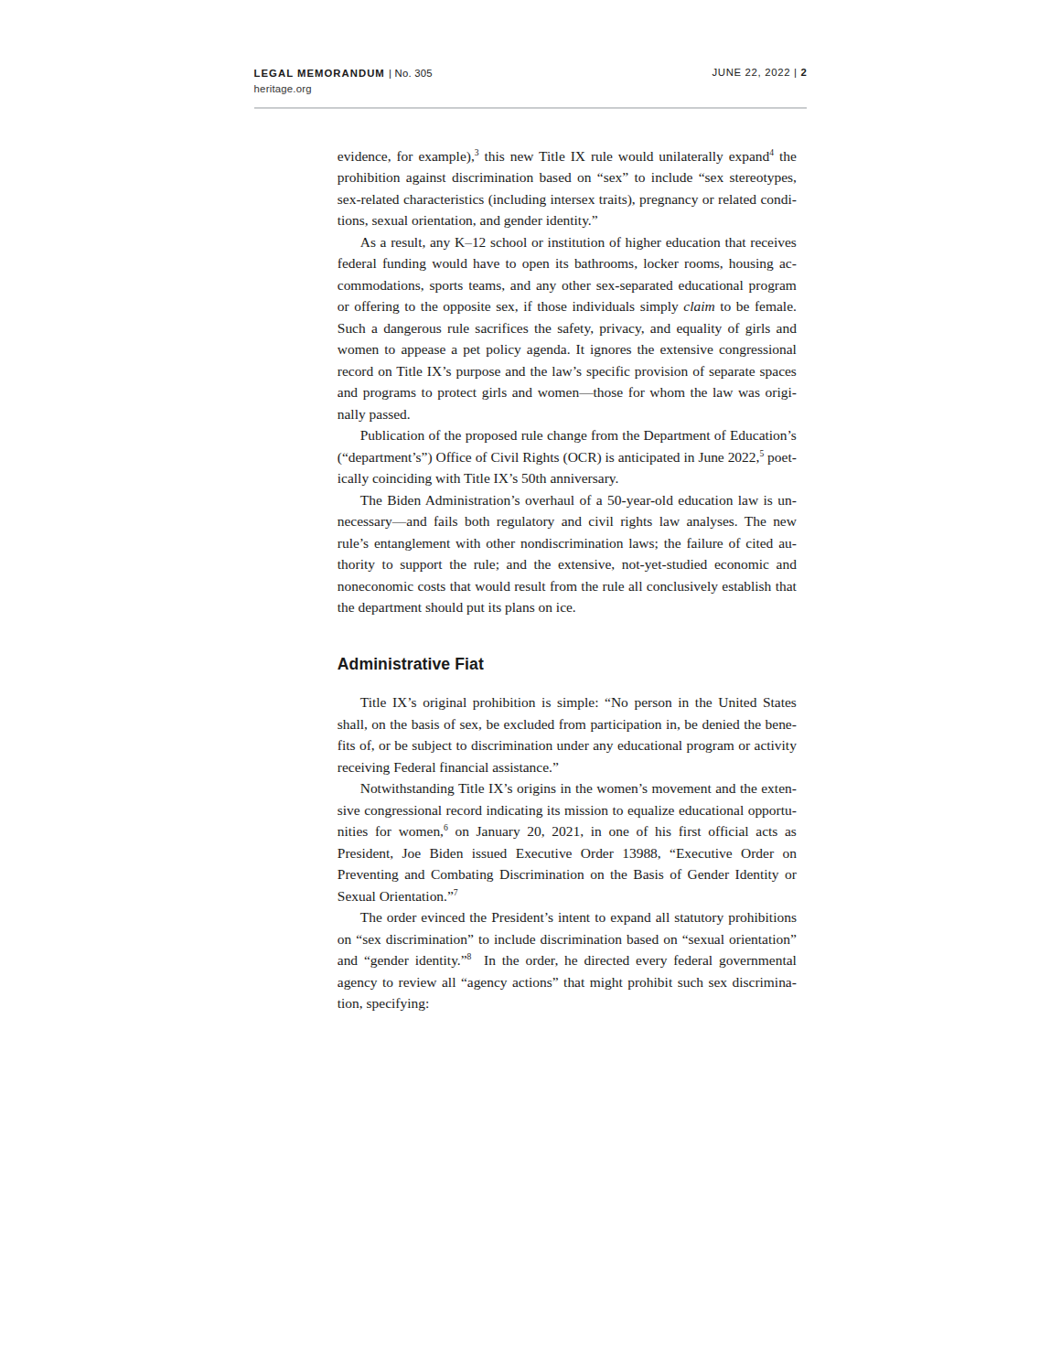LEGAL MEMORANDUM | No. 305
heritage.org
JUNE 22, 2022 | 2
evidence, for example),3 this new Title IX rule would unilaterally expand4 the prohibition against discrimination based on “sex” to include “sex stereotypes, sex-related characteristics (including intersex traits), pregnancy or related conditions, sexual orientation, and gender identity.”
As a result, any K–12 school or institution of higher education that receives federal funding would have to open its bathrooms, locker rooms, housing accommodations, sports teams, and any other sex-separated educational program or offering to the opposite sex, if those individuals simply claim to be female. Such a dangerous rule sacrifices the safety, privacy, and equality of girls and women to appease a pet policy agenda. It ignores the extensive congressional record on Title IX’s purpose and the law’s specific provision of separate spaces and programs to protect girls and women—those for whom the law was originally passed.
Publication of the proposed rule change from the Department of Education’s (“department’s”) Office of Civil Rights (OCR) is anticipated in June 2022,5 poetically coinciding with Title IX’s 50th anniversary.
The Biden Administration’s overhaul of a 50-year-old education law is unnecessary—and fails both regulatory and civil rights law analyses. The new rule’s entanglement with other nondiscrimination laws; the failure of cited authority to support the rule; and the extensive, not-yet-studied economic and noneconomic costs that would result from the rule all conclusively establish that the department should put its plans on ice.
Administrative Fiat
Title IX’s original prohibition is simple: “No person in the United States shall, on the basis of sex, be excluded from participation in, be denied the benefits of, or be subject to discrimination under any educational program or activity receiving Federal financial assistance.”
Notwithstanding Title IX’s origins in the women’s movement and the extensive congressional record indicating its mission to equalize educational opportunities for women,6 on January 20, 2021, in one of his first official acts as President, Joe Biden issued Executive Order 13988, “Executive Order on Preventing and Combating Discrimination on the Basis of Gender Identity or Sexual Orientation.”7
The order evinced the President’s intent to expand all statutory prohibitions on “sex discrimination” to include discrimination based on “sexual orientation” and “gender identity.”8 In the order, he directed every federal governmental agency to review all “agency actions” that might prohibit such sex discrimination, specifying: